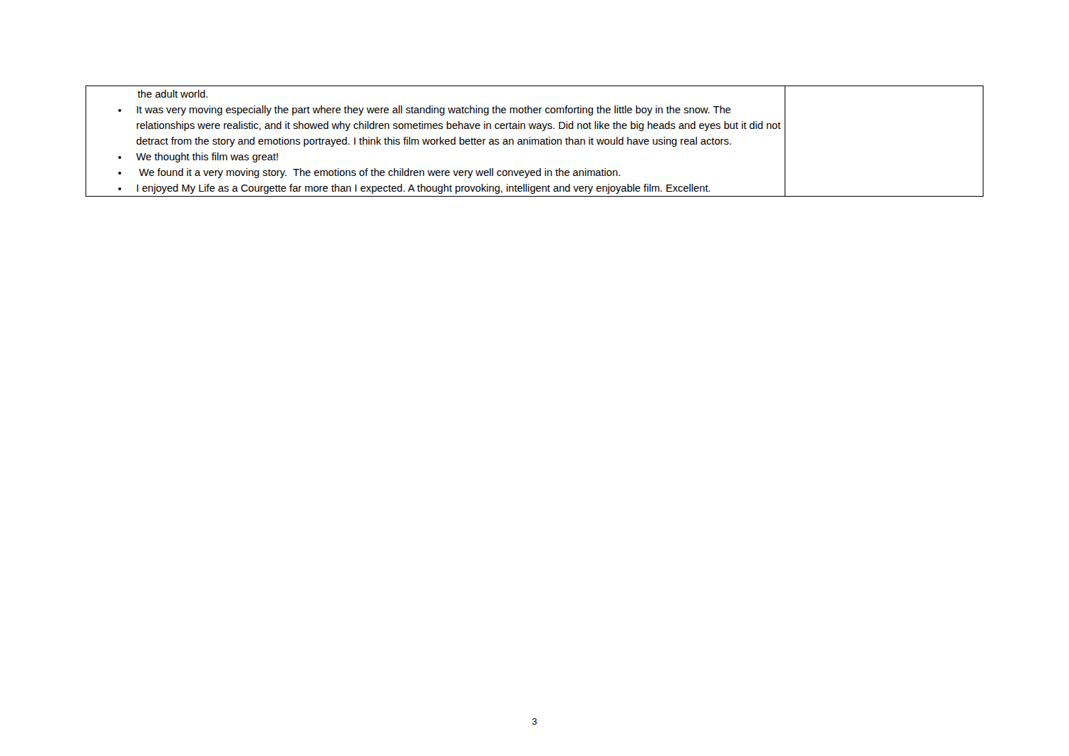| the adult world. It was very moving especially the part where they were all standing watching the mother comforting the little boy in the snow. The relationships were realistic, and it showed why children sometimes behave in certain ways. Did not like the big heads and eyes but it did not detract from the story and emotions portrayed. I think this film worked better as an animation than it would have using real actors. We thought this film was great! We found it a very moving story. The emotions of the children were very well conveyed in the animation. I enjoyed My Life as a Courgette far more than I expected. A thought provoking, intelligent and very enjoyable film. Excellent. | |
3